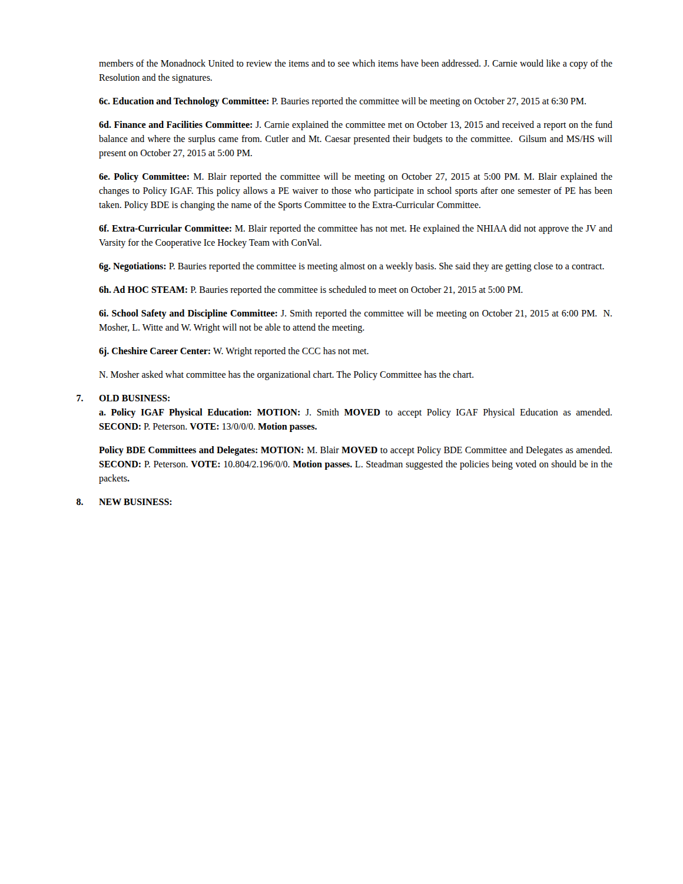members of the Monadnock United to review the items and to see which items have been addressed. J. Carnie would like a copy of the Resolution and the signatures.
6c. Education and Technology Committee: P. Bauries reported the committee will be meeting on October 27, 2015 at 6:30 PM.
6d. Finance and Facilities Committee: J. Carnie explained the committee met on October 13, 2015 and received a report on the fund balance and where the surplus came from. Cutler and Mt. Caesar presented their budgets to the committee. Gilsum and MS/HS will present on October 27, 2015 at 5:00 PM.
6e. Policy Committee: M. Blair reported the committee will be meeting on October 27, 2015 at 5:00 PM. M. Blair explained the changes to Policy IGAF. This policy allows a PE waiver to those who participate in school sports after one semester of PE has been taken. Policy BDE is changing the name of the Sports Committee to the Extra-Curricular Committee.
6f. Extra-Curricular Committee: M. Blair reported the committee has not met. He explained the NHIAA did not approve the JV and Varsity for the Cooperative Ice Hockey Team with ConVal.
6g. Negotiations: P. Bauries reported the committee is meeting almost on a weekly basis. She said they are getting close to a contract.
6h. Ad HOC STEAM: P. Bauries reported the committee is scheduled to meet on October 21, 2015 at 5:00 PM.
6i. School Safety and Discipline Committee: J. Smith reported the committee will be meeting on October 21, 2015 at 6:00 PM. N. Mosher, L. Witte and W. Wright will not be able to attend the meeting.
6j. Cheshire Career Center: W. Wright reported the CCC has not met.
N. Mosher asked what committee has the organizational chart. The Policy Committee has the chart.
OLD BUSINESS:
a. Policy IGAF Physical Education: MOTION: J. Smith MOVED to accept Policy IGAF Physical Education as amended. SECOND: P. Peterson. VOTE: 13/0/0/0. Motion passes.
Policy BDE Committees and Delegates: MOTION: M. Blair MOVED to accept Policy BDE Committee and Delegates as amended. SECOND: P. Peterson. VOTE: 10.804/2.196/0/0. Motion passes. L. Steadman suggested the policies being voted on should be in the packets.
NEW BUSINESS: